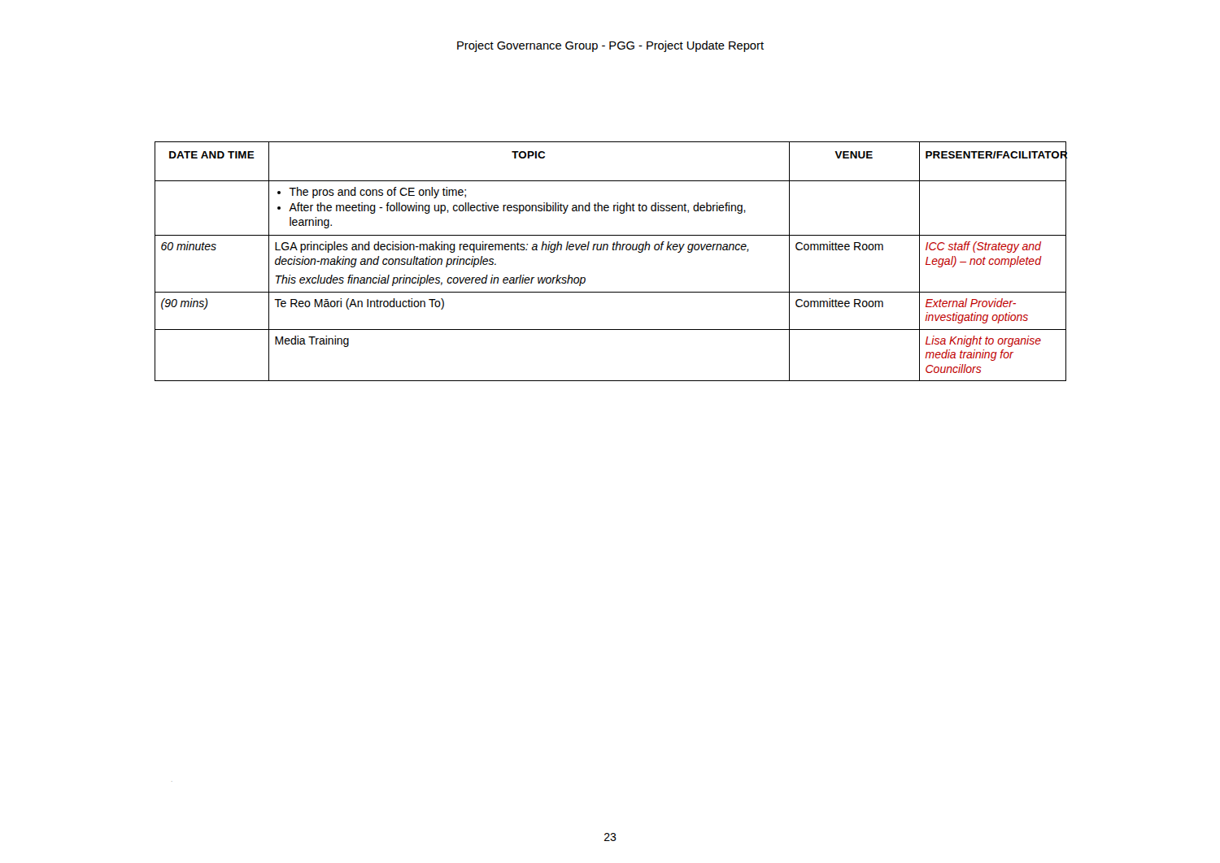Project Governance Group - PGG - Project Update Report
| DATE AND TIME | TOPIC | VENUE | PRESENTER/FACILITATOR |
| --- | --- | --- | --- |
| | The pros and cons of CE only time; After the meeting - following up, collective responsibility and the right to dissent, debriefing, learning. | | |
| 60 minutes | LGA principles and decision-making requirements : a high level run through of key governance, decision-making and consultation principles. This excludes financial principles, covered in earlier workshop | Committee Room | ICC staff (Strategy and Legal) – not completed |
| (90 mins) | Te Reo Māori (An Introduction To) | Committee Room | External Provider- investigating options |
| | Media Training | | Lisa Knight to organise media training for Councillors |
.
23